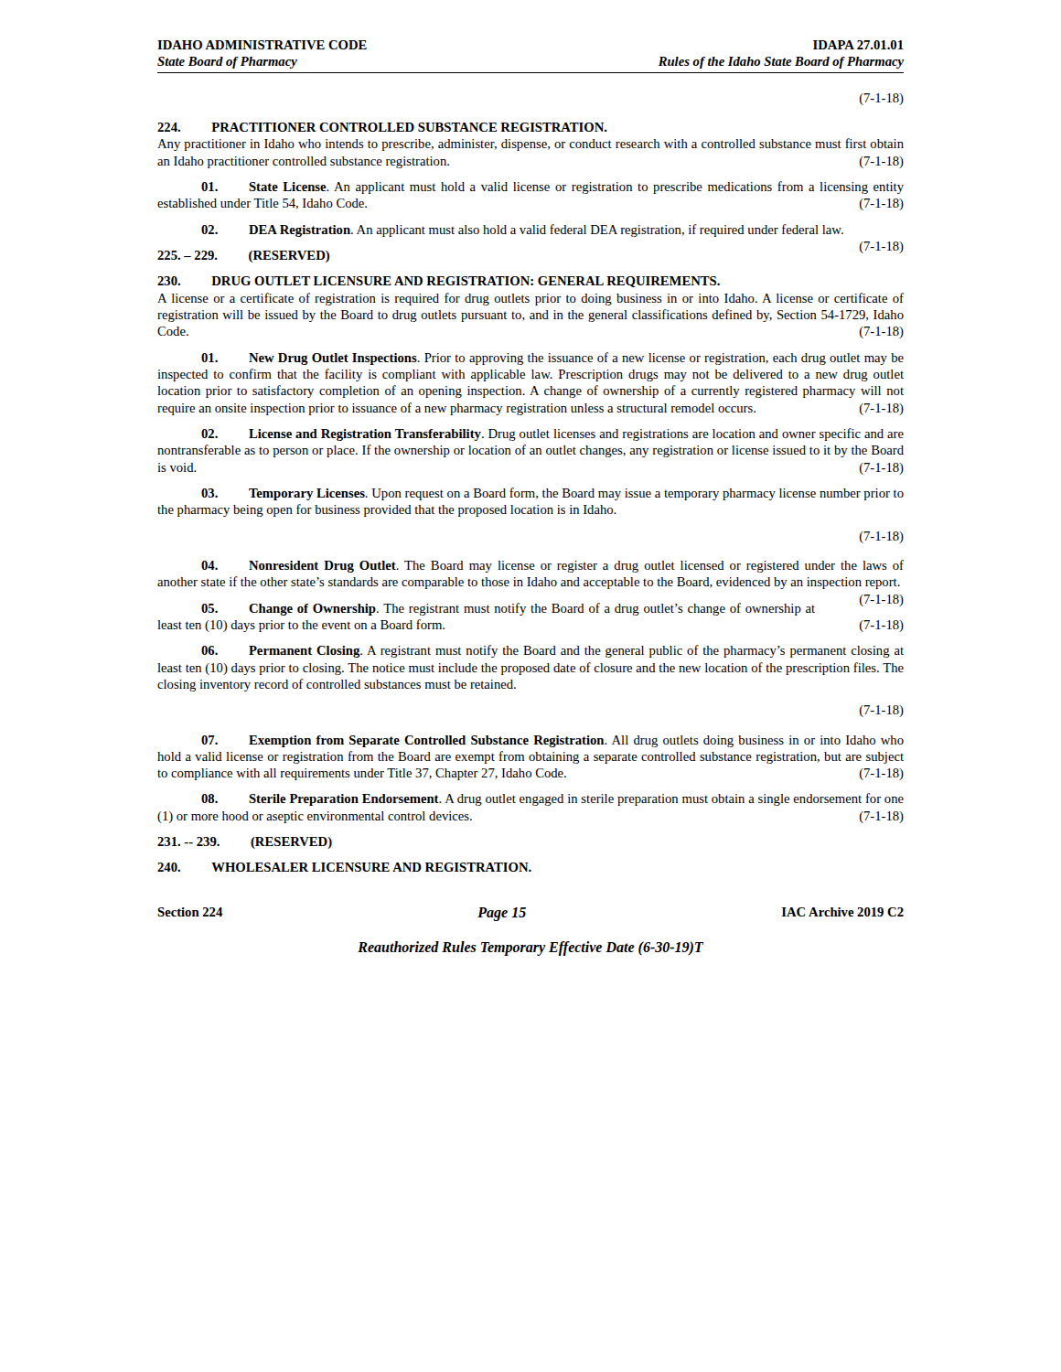IDAHO ADMINISTRATIVE CODE
IDAPA 27.01.01
State Board of Pharmacy
Rules of the Idaho State Board of Pharmacy
(7-1-18)
224. PRACTITIONER CONTROLLED SUBSTANCE REGISTRATION.
Any practitioner in Idaho who intends to prescribe, administer, dispense, or conduct research with a controlled substance must first obtain an Idaho practitioner controlled substance registration.(7-1-18)
01. State License. An applicant must hold a valid license or registration to prescribe medications from a licensing entity established under Title 54, Idaho Code.(7-1-18)
02. DEA Registration. An applicant must also hold a valid federal DEA registration, if required under federal law.(7-1-18)
225. – 229. (RESERVED)
230. DRUG OUTLET LICENSURE AND REGISTRATION: GENERAL REQUIREMENTS.
A license or a certificate of registration is required for drug outlets prior to doing business in or into Idaho. A license or certificate of registration will be issued by the Board to drug outlets pursuant to, and in the general classifications defined by, Section 54-1729, Idaho Code.(7-1-18)
01. New Drug Outlet Inspections. Prior to approving the issuance of a new license or registration, each drug outlet may be inspected to confirm that the facility is compliant with applicable law. Prescription drugs may not be delivered to a new drug outlet location prior to satisfactory completion of an opening inspection. A change of ownership of a currently registered pharmacy will not require an onsite inspection prior to issuance of a new pharmacy registration unless a structural remodel occurs.(7-1-18)
02. License and Registration Transferability. Drug outlet licenses and registrations are location and owner specific and are nontransferable as to person or place. If the ownership or location of an outlet changes, any registration or license issued to it by the Board is void.(7-1-18)
03. Temporary Licenses. Upon request on a Board form, the Board may issue a temporary pharmacy license number prior to the pharmacy being open for business provided that the proposed location is in Idaho.
(7-1-18)
04. Nonresident Drug Outlet. The Board may license or register a drug outlet licensed or registered under the laws of another state if the other state’s standards are comparable to those in Idaho and acceptable to the Board, evidenced by an inspection report.(7-1-18)
05. Change of Ownership. The registrant must notify the Board of a drug outlet’s change of ownership at least ten (10) days prior to the event on a Board form.(7-1-18)
06. Permanent Closing. A registrant must notify the Board and the general public of the pharmacy’s permanent closing at least ten (10) days prior to closing. The notice must include the proposed date of closure and the new location of the prescription files. The closing inventory record of controlled substances must be retained.
(7-1-18)
07. Exemption from Separate Controlled Substance Registration. All drug outlets doing business in or into Idaho who hold a valid license or registration from the Board are exempt from obtaining a separate controlled substance registration, but are subject to compliance with all requirements under Title 37, Chapter 27, Idaho Code.(7-1-18)
08. Sterile Preparation Endorsement. A drug outlet engaged in sterile preparation must obtain a single endorsement for one (1) or more hood or aseptic environmental control devices.(7-1-18)
231. -- 239. (RESERVED)
240. WHOLESALER LICENSURE AND REGISTRATION.
Section 224
Page 15
IAC Archive 2019 C2
Reauthorized Rules Temporary Effective Date (6-30-19)T